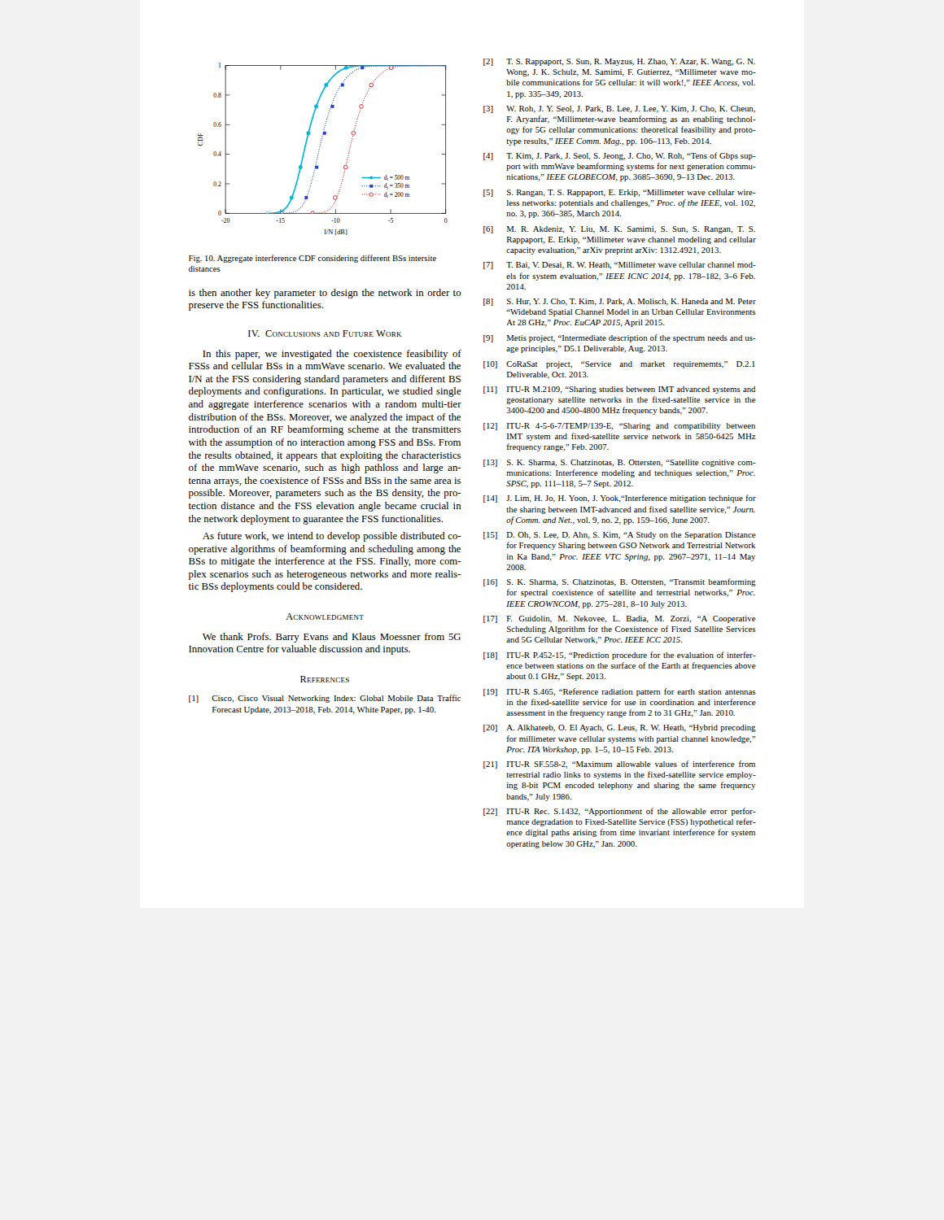1 0.8 0.6 0.4 0.2 0 -20 -15 -10 -5 0 I/N [dB] CDF di = 500 m di = 350 m di = 200 m
Fig. 10. Aggregate interference CDF considering different BSs intersite distances
is then another key parameter to design the network in order to preserve the FSS functionalities.
IV. Conclusions and Future Work
In this paper, we investigated the coexistence feasibility of FSSs and cellular BSs in a mmWave scenario. We evaluated the I/N at the FSS considering standard parameters and different BS deployments and configurations. In particular, we studied single and aggregate interference scenarios with a random multi-tier distribution of the BSs. Moreover, we analyzed the impact of the introduction of an RF beamforming scheme at the transmitters with the assumption of no interaction among FSS and BSs. From the results obtained, it appears that exploiting the characteristics of the mmWave scenario, such as high pathloss and large antenna arrays, the coexistence of FSSs and BSs in the same area is possible. Moreover, parameters such as the BS density, the protection distance and the FSS elevation angle became crucial in the network deployment to guarantee the FSS functionalities.
As future work, we intend to develop possible distributed cooperative algorithms of beamforming and scheduling among the BSs to mitigate the interference at the FSS. Finally, more complex scenarios such as heterogeneous networks and more realistic BSs deployments could be considered.
Acknowledgment
We thank Profs. Barry Evans and Klaus Moessner from 5G Innovation Centre for valuable discussion and inputs.
References
Cisco, Cisco Visual Networking Index: Global Mobile Data Traffic Forecast Update, 2013–2018, Feb. 2014, White Paper, pp. 1-40.
T. S. Rappaport, S. Sun, R. Mayzus, H. Zhao, Y. Azar, K. Wang, G. N. Wong, J. K. Schulz, M. Samimi, F. Gutierrez, “Millimeter wave mobile communications for 5G cellular: it will work!,” IEEE Access, vol. 1, pp. 335–349, 2013.
W. Roh, J. Y. Seol, J. Park, B. Lee, J. Lee, Y. Kim, J. Cho, K. Cheun, F. Aryanfar, “Millimeter-wave beamforming as an enabling technology for 5G cellular communications: theoretical feasibility and prototype results,” IEEE Comm. Mag., pp. 106–113, Feb. 2014.
T. Kim, J. Park, J. Seol, S. Jeong, J. Cho, W. Roh, “Tens of Gbps support with mmWave beamforming systems for next generation communications,” IEEE GLOBECOM, pp. 3685–3690, 9–13 Dec. 2013.
S. Rangan, T. S. Rappaport, E. Erkip, “Millimeter wave cellular wireless networks: potentials and challenges,” Proc. of the IEEE, vol. 102, no. 3, pp. 366–385, March 2014.
M. R. Akdeniz, Y. Liu, M. K. Samimi, S. Sun, S. Rangan, T. S. Rappaport, E. Erkip, “Millimeter wave channel modeling and cellular capacity evaluation,” arXiv preprint arXiv: 1312.4921, 2013.
T. Bai, V. Desai, R. W. Heath, “Millimeter wave cellular channel models for system evaluation,” IEEE ICNC 2014, pp. 178–182, 3–6 Feb. 2014.
S. Hur, Y. J. Cho, T. Kim, J. Park, A. Molisch, K. Haneda and M. Peter “Wideband Spatial Channel Model in an Urban Cellular Environments At 28 GHz,” Proc. EuCAP 2015, April 2015.
Metis project, “Intermediate description of the spectrum needs and usage principles,” D5.1 Deliverable, Aug. 2013.
CoRaSat project, “Service and market requirememts,” D.2.1 Deliverable, Oct. 2013.
ITU-R M.2109, “Sharing studies between IMT advanced systems and geostationary satellite networks in the fixed-satellite service in the 3400-4200 and 4500-4800 MHz frequency bands,” 2007.
ITU-R 4-5-6-7/TEMP/139-E, “Sharing and compatibility between IMT system and fixed-satellite service network in 5850-6425 MHz frequency range,” Feb. 2007.
S. K. Sharma, S. Chatzinotas, B. Ottersten, “Satellite cognitive communications: Interference modeling and techniques selection,” Proc. SPSC, pp. 111–118, 5–7 Sept. 2012.
J. Lim, H. Jo, H. Yoon, J. Yook,“Interference mitigation technique for the sharing between IMT-advanced and fixed satellite service,” Journ. of Comm. and Net., vol. 9, no. 2, pp. 159–166, June 2007.
D. Oh, S. Lee, D. Ahn, S. Kim, “A Study on the Separation Distance for Frequency Sharing between GSO Network and Terrestrial Network in Ka Band,” Proc. IEEE VTC Spring, pp. 2967–2971, 11–14 May 2008.
S. K. Sharma, S. Chatzinotas, B. Ottersten, “Transmit beamforming for spectral coexistence of satellite and terrestrial networks,” Proc. IEEE CROWNCOM, pp. 275–281, 8–10 July 2013.
F. Guidolin, M. Nekovee, L. Badia, M. Zorzi, “A Cooperative Scheduling Algorithm for the Coexistence of Fixed Satellite Services and 5G Cellular Network,” Proc. IEEE ICC 2015.
ITU-R P.452-15, “Prediction procedure for the evaluation of interference between stations on the surface of the Earth at frequencies above about 0.1 GHz,” Sept. 2013.
ITU-R S.465, “Reference radiation pattern for earth station antennas in the fixed-satellite service for use in coordination and interference assessment in the frequency range from 2 to 31 GHz,” Jan. 2010.
A. Alkhateeb, O. El Ayach, G. Leus, R. W. Heath, “Hybrid precoding for millimeter wave cellular systems with partial channel knowledge,” Proc. ITA Workshop, pp. 1–5, 10–15 Feb. 2013.
ITU-R SF.558-2, “Maximum allowable values of interference from terrestrial radio links to systems in the fixed-satellite service employing 8-bit PCM encoded telephony and sharing the same frequency bands,” July 1986.
ITU-R Rec. S.1432, “Apportionment of the allowable error performance degradation to Fixed-Satellite Service (FSS) hypothetical reference digital paths arising from time invariant interference for system operating below 30 GHz,” Jan. 2000.